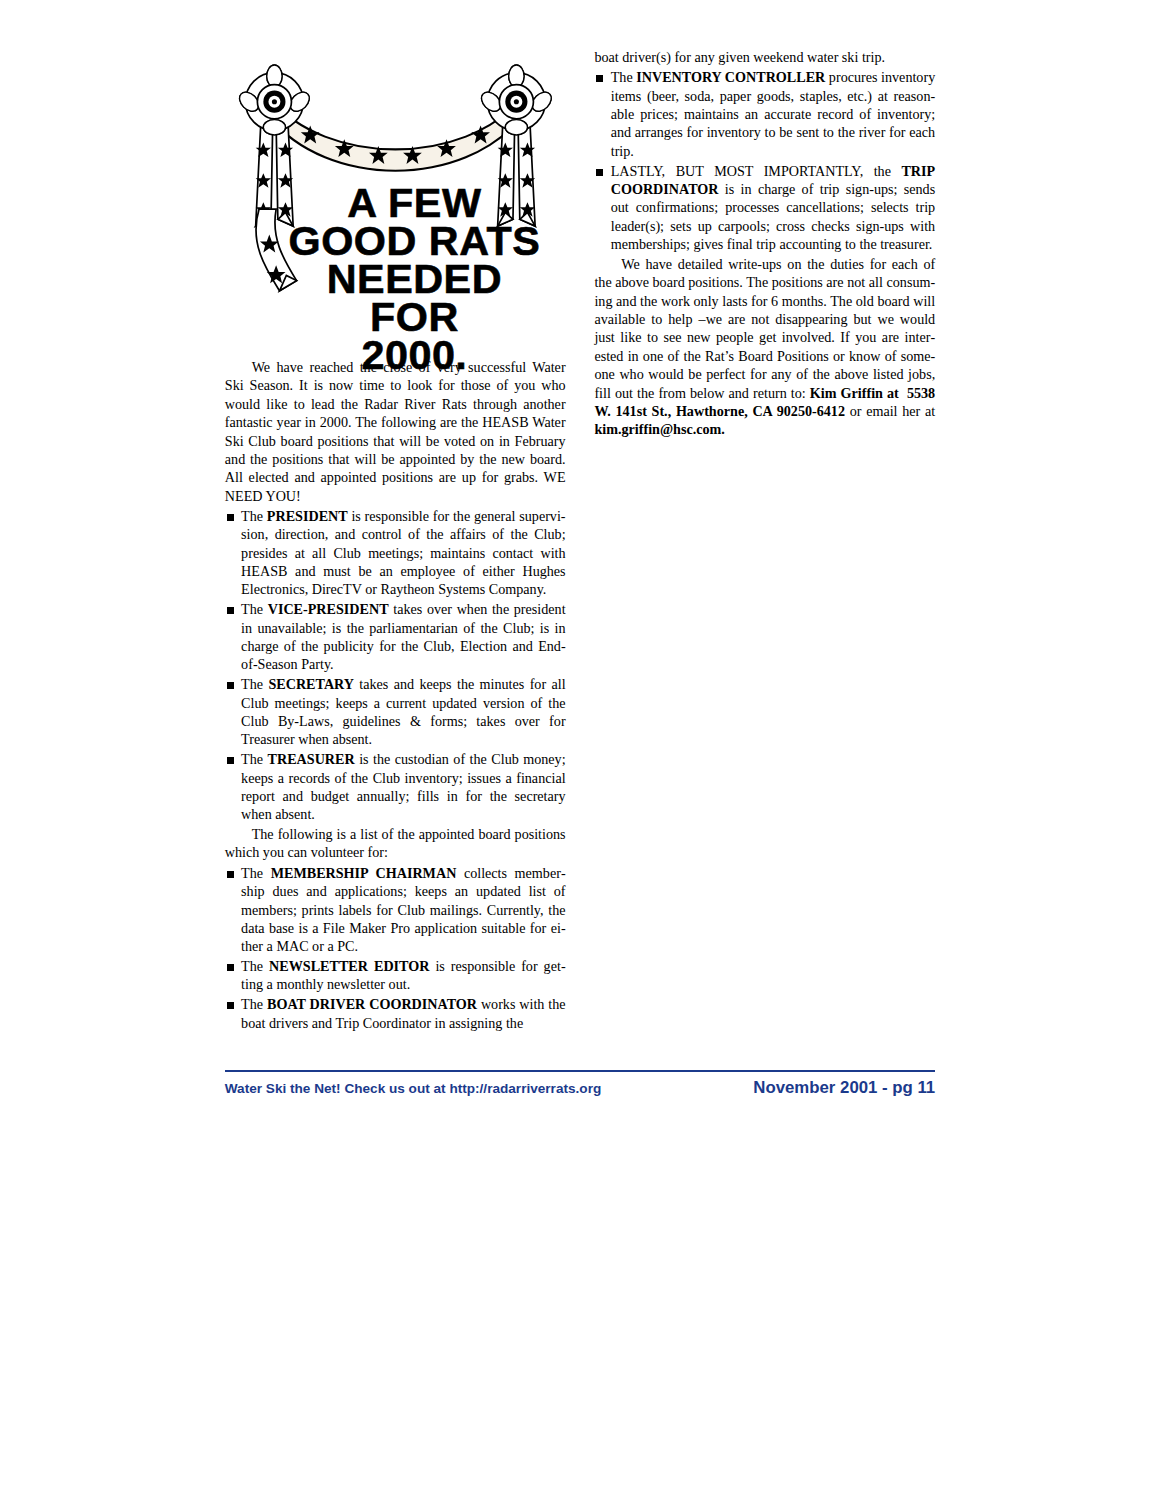A FEW
GOOD RATS
NEEDED FOR
2000.
We have reached the close of very successful Water Ski Season. It is now time to look for those of you who would like to lead the Radar River Rats through another fantastic year in 2000. The following are the HEASB Water Ski Club board positions that will be voted on in February and the positions that will be appointed by the new board. All elected and appointed positions are up for grabs. WE NEED YOU!
The PRESIDENT is responsible for the general supervision, direction, and control of the affairs of the Club; presides at all Club meetings; maintains contact with HEASB and must be an employee of either Hughes Electronics, DirecTV or Raytheon Systems Company.
The VICE-PRESIDENT takes over when the president in unavailable; is the parliamentarian of the Club; is in charge of the publicity for the Club, Election and End-of-Season Party.
The SECRETARY takes and keeps the minutes for all Club meetings; keeps a current updated version of the Club By-Laws, guidelines & forms; takes over for Treasurer when absent.
The TREASURER is the custodian of the Club money; keeps a records of the Club inventory; issues a financial report and budget annually; fills in for the secretary when absent.
The following is a list of the appointed board positions which you can volunteer for:
The MEMBERSHIP CHAIRMAN collects membership dues and applications; keeps an updated list of members; prints labels for Club mailings. Currently, the data base is a File Maker Pro application suitable for either a MAC or a PC.
The NEWSLETTER EDITOR is responsible for getting a monthly newsletter out.
The BOAT DRIVER COORDINATOR works with the boat drivers and Trip Coordinator in assigning the
boat driver(s) for any given weekend water ski trip.
The INVENTORY CONTROLLER procures inventory items (beer, soda, paper goods, staples, etc.) at reasonable prices; maintains an accurate record of inventory; and arranges for inventory to be sent to the river for each trip.
LASTLY, BUT MOST IMPORTANTLY, the TRIP COORDINATOR is in charge of trip sign-ups; sends out confirmations; processes cancellations; selects trip leader(s); sets up carpools; cross checks sign-ups with memberships; gives final trip accounting to the treasurer.
We have detailed write-ups on the duties for each of the above board positions. The positions are not all consuming and the work only lasts for 6 months. The old board will available to help –we are not disappearing but we would just like to see new people get involved. If you are interested in one of the Rat’s Board Positions or know of someone who would be perfect for any of the above listed jobs, fill out the from below and return to: Kim Griffin at 5538 W. 141st St., Hawthorne, CA 90250-6412 or email her at kim.griffin@hsc.com.
Water Ski the Net! Check us out at http://radarriverrats.org
November 2001 - pg 11